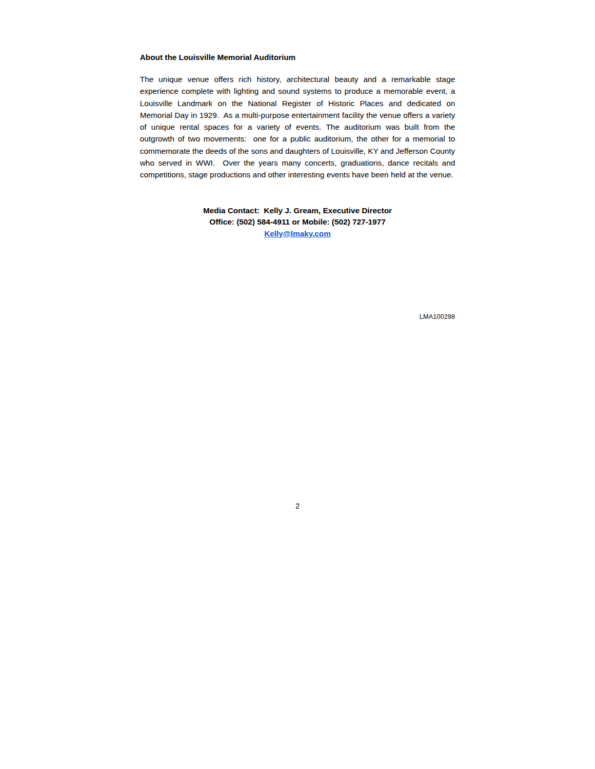About the Louisville Memorial Auditorium
The unique venue offers rich history, architectural beauty and a remarkable stage experience complete with lighting and sound systems to produce a memorable event, a Louisville Landmark on the National Register of Historic Places and dedicated on Memorial Day in 1929. As a multi-purpose entertainment facility the venue offers a variety of unique rental spaces for a variety of events. The auditorium was built from the outgrowth of two movements: one for a public auditorium, the other for a memorial to commemorate the deeds of the sons and daughters of Louisville, KY and Jefferson County who served in WWI. Over the years many concerts, graduations, dance recitals and competitions, stage productions and other interesting events have been held at the venue.
Media Contact: Kelly J. Gream, Executive Director
Office: (502) 584-4911 or Mobile: (502) 727-1977
Kelly@lmaky.com
LMA100298
2